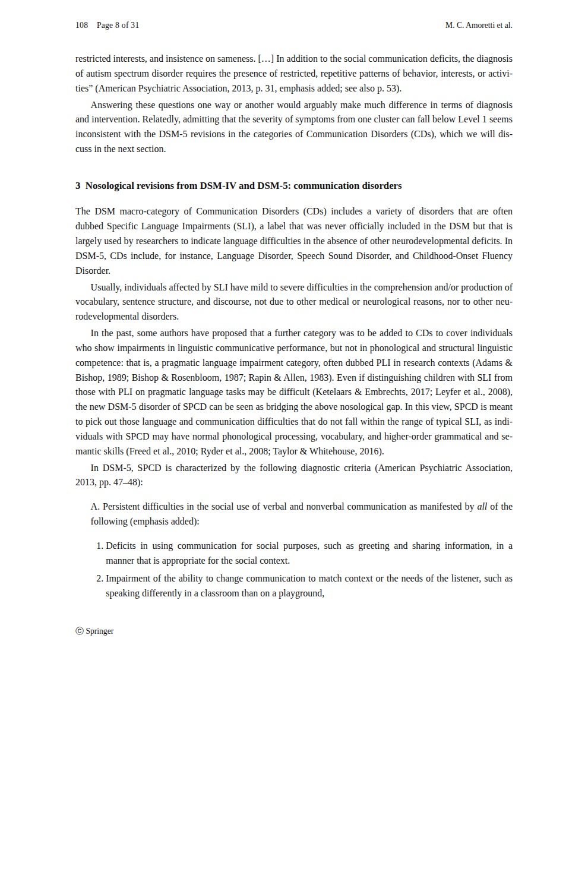108 Page 8 of 31 M. C. Amoretti et al.
restricted interests, and insistence on sameness. […] In addition to the social communication deficits, the diagnosis of autism spectrum disorder requires the presence of restricted, repetitive patterns of behavior, interests, or activities” (American Psychiatric Association, 2013, p. 31, emphasis added; see also p. 53).
Answering these questions one way or another would arguably make much difference in terms of diagnosis and intervention. Relatedly, admitting that the severity of symptoms from one cluster can fall below Level 1 seems inconsistent with the DSM-5 revisions in the categories of Communication Disorders (CDs), which we will discuss in the next section.
3 Nosological revisions from DSM-IV and DSM-5: communication disorders
The DSM macro-category of Communication Disorders (CDs) includes a variety of disorders that are often dubbed Specific Language Impairments (SLI), a label that was never officially included in the DSM but that is largely used by researchers to indicate language difficulties in the absence of other neurodevelopmental deficits. In DSM-5, CDs include, for instance, Language Disorder, Speech Sound Disorder, and Childhood-Onset Fluency Disorder.
Usually, individuals affected by SLI have mild to severe difficulties in the comprehension and/or production of vocabulary, sentence structure, and discourse, not due to other medical or neurological reasons, nor to other neurodevelopmental disorders.
In the past, some authors have proposed that a further category was to be added to CDs to cover individuals who show impairments in linguistic communicative performance, but not in phonological and structural linguistic competence: that is, a pragmatic language impairment category, often dubbed PLI in research contexts (Adams & Bishop, 1989; Bishop & Rosenbloom, 1987; Rapin & Allen, 1983). Even if distinguishing children with SLI from those with PLI on pragmatic language tasks may be difficult (Ketelaars & Embrechts, 2017; Leyfer et al., 2008), the new DSM-5 disorder of SPCD can be seen as bridging the above nosological gap. In this view, SPCD is meant to pick out those language and communication difficulties that do not fall within the range of typical SLI, as individuals with SPCD may have normal phonological processing, vocabulary, and higher-order grammatical and semantic skills (Freed et al., 2010; Ryder et al., 2008; Taylor & Whitehouse, 2016).
In DSM-5, SPCD is characterized by the following diagnostic criteria (American Psychiatric Association, 2013, pp. 47–48):
A. Persistent difficulties in the social use of verbal and nonverbal communication as manifested by all of the following (emphasis added):
Deficits in using communication for social purposes, such as greeting and sharing information, in a manner that is appropriate for the social context.
Impairment of the ability to change communication to match context or the needs of the listener, such as speaking differently in a classroom than on a playground,
ⓒ Springer